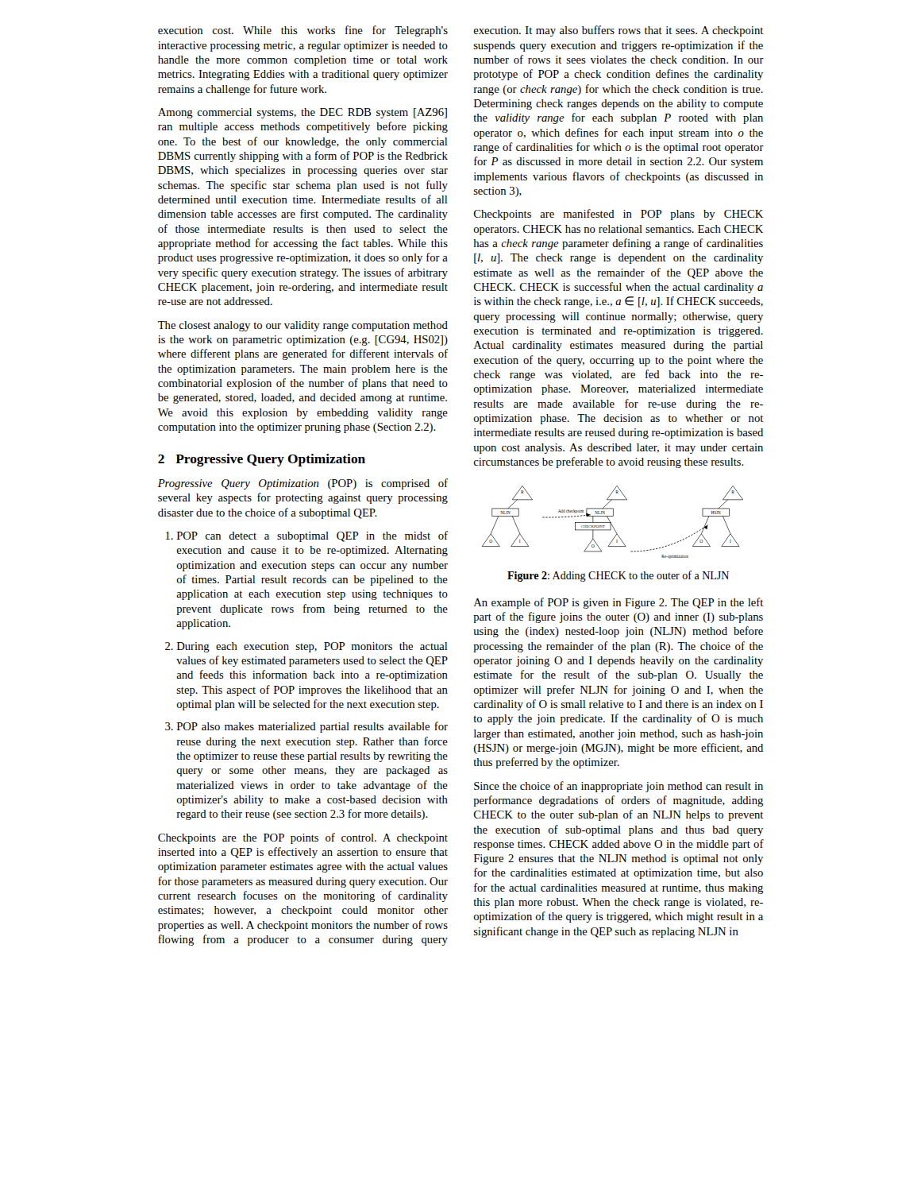execution cost. While this works fine for Telegraph's interactive processing metric, a regular optimizer is needed to handle the more common completion time or total work metrics. Integrating Eddies with a traditional query optimizer remains a challenge for future work.
Among commercial systems, the DEC RDB system [AZ96] ran multiple access methods competitively before picking one. To the best of our knowledge, the only commercial DBMS currently shipping with a form of POP is the Redbrick DBMS, which specializes in processing queries over star schemas. The specific star schema plan used is not fully determined until execution time. Intermediate results of all dimension table accesses are first computed. The cardinality of those intermediate results is then used to select the appropriate method for accessing the fact tables. While this product uses progressive re-optimization, it does so only for a very specific query execution strategy. The issues of arbitrary CHECK placement, join re-ordering, and intermediate result re-use are not addressed.
The closest analogy to our validity range computation method is the work on parametric optimization (e.g. [CG94, HS02]) where different plans are generated for different intervals of the optimization parameters. The main problem here is the combinatorial explosion of the number of plans that need to be generated, stored, loaded, and decided among at runtime. We avoid this explosion by embedding validity range computation into the optimizer pruning phase (Section 2.2).
2 Progressive Query Optimization
Progressive Query Optimization (POP) is comprised of several key aspects for protecting against query processing disaster due to the choice of a suboptimal QEP.
POP can detect a suboptimal QEP in the midst of execution and cause it to be re-optimized. Alternating optimization and execution steps can occur any number of times. Partial result records can be pipelined to the application at each execution step using techniques to prevent duplicate rows from being returned to the application.
During each execution step, POP monitors the actual values of key estimated parameters used to select the QEP and feeds this information back into a re-optimization step. This aspect of POP improves the likelihood that an optimal plan will be selected for the next execution step.
POP also makes materialized partial results available for reuse during the next execution step. Rather than force the optimizer to reuse these partial results by rewriting the query or some other means, they are packaged as materialized views in order to take advantage of the optimizer's ability to make a cost-based decision with regard to their reuse (see section 2.3 for more details).
Checkpoints are the POP points of control. A checkpoint inserted into a QEP is effectively an assertion to ensure that optimization parameter estimates agree with the actual values for those parameters as measured during query execution. Our current research focuses on the monitoring of cardinality estimates; however, a checkpoint could monitor other properties as well. A checkpoint monitors the number of rows flowing from a producer to a consumer during query execution. It may also buffers rows that it sees. A checkpoint suspends query execution and triggers re-optimization if the number of rows it sees violates the check condition. In our prototype of POP a check condition defines the cardinality range (or check range) for which the check condition is true. Determining check ranges depends on the ability to compute the validity range for each subplan P rooted with plan operator o, which defines for each input stream into o the range of cardinalities for which o is the optimal root operator for P as discussed in more detail in section 2.2. Our system implements various flavors of checkpoints (as discussed in section 3),
Checkpoints are manifested in POP plans by CHECK operators. CHECK has no relational semantics. Each CHECK has a check range parameter defining a range of cardinalities [l, u]. The check range is dependent on the cardinality estimate as well as the remainder of the QEP above the CHECK. CHECK is successful when the actual cardinality a is within the check range, i.e., a ∈ [l, u]. If CHECK succeeds, query processing will continue normally; otherwise, query execution is terminated and re-optimization is triggered. Actual cardinality estimates measured during the partial execution of the query, occurring up to the point where the check range was violated, are fed back into the re-optimization phase. Moreover, materialized intermediate results are made available for re-use during the re-optimization phase. The decision as to whether or not intermediate results are reused during re-optimization is based upon cost analysis. As described later, it may under certain circumstances be preferable to avoid reusing these results.
R NLJN O I Add checkpoint R NLJN CHECKPOINT O I Re-optimization R HSJN O I
Figure 2: Adding CHECK to the outer of a NLJN
An example of POP is given in Figure 2. The QEP in the left part of the figure joins the outer (O) and inner (I) sub-plans using the (index) nested-loop join (NLJN) method before processing the remainder of the plan (R). The choice of the operator joining O and I depends heavily on the cardinality estimate for the result of the sub-plan O. Usually the optimizer will prefer NLJN for joining O and I, when the cardinality of O is small relative to I and there is an index on I to apply the join predicate. If the cardinality of O is much larger than estimated, another join method, such as hash-join (HSJN) or merge-join (MGJN), might be more efficient, and thus preferred by the optimizer.
Since the choice of an inappropriate join method can result in performance degradations of orders of magnitude, adding CHECK to the outer sub-plan of an NLJN helps to prevent the execution of sub-optimal plans and thus bad query response times. CHECK added above O in the middle part of Figure 2 ensures that the NLJN method is optimal not only for the cardinalities estimated at optimization time, but also for the actual cardinalities measured at runtime, thus making this plan more robust. When the check range is violated, re-optimization of the query is triggered, which might result in a significant change in the QEP such as replacing NLJN in